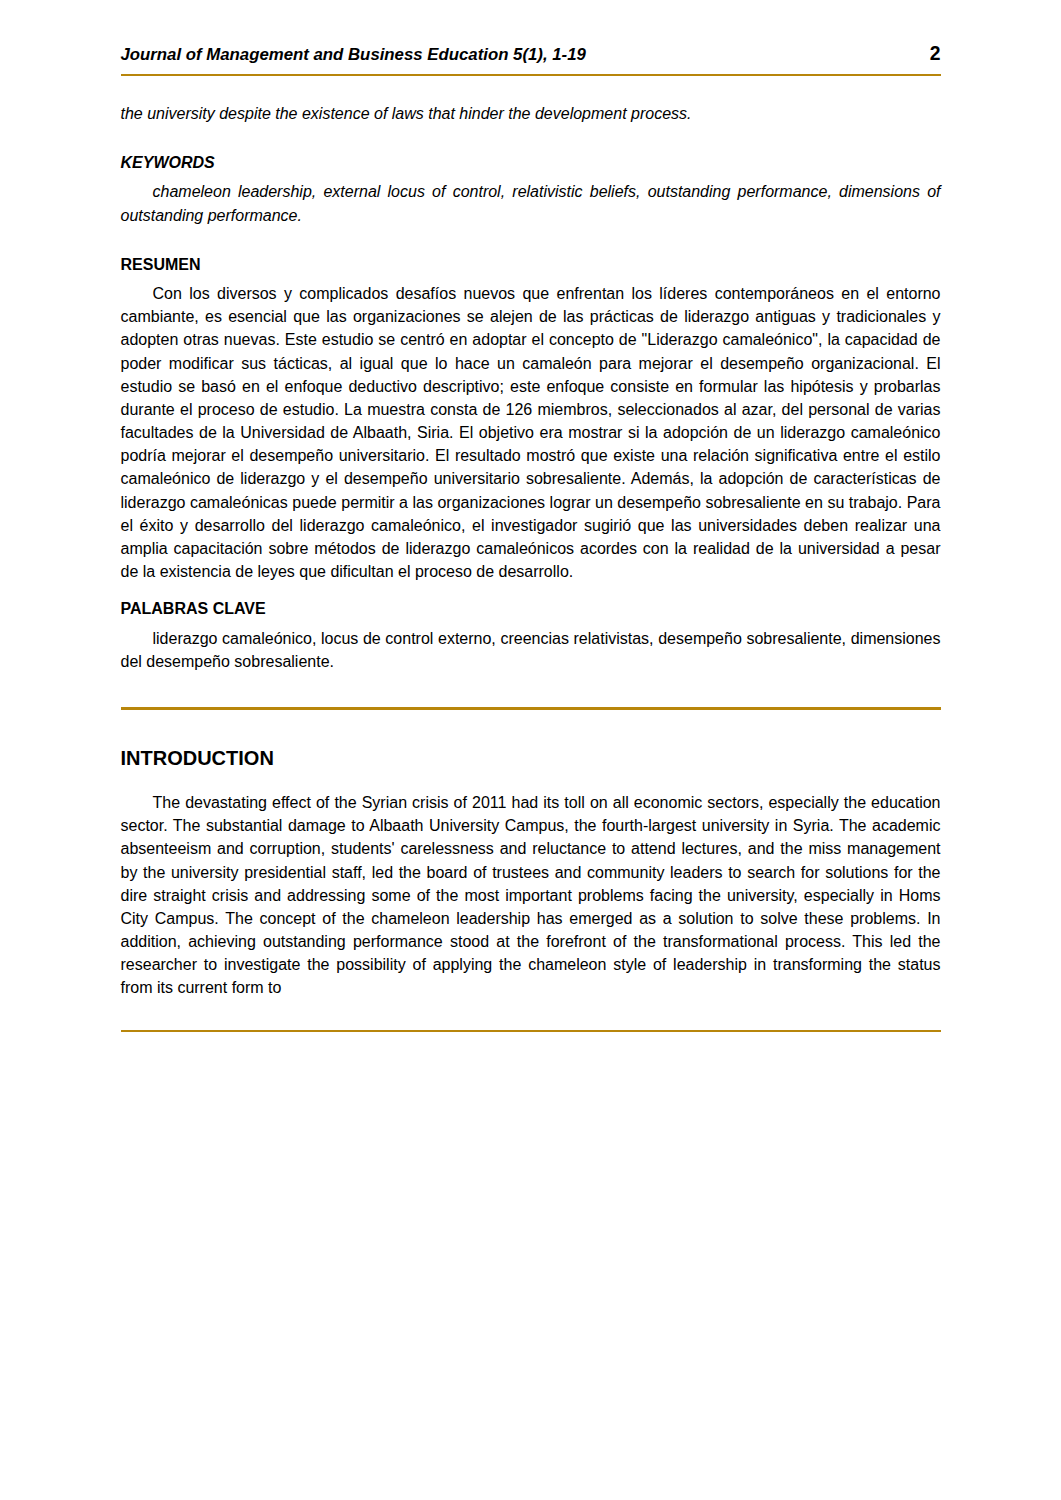Journal of Management and Business Education 5(1), 1-19 2
the university despite the existence of laws that hinder the development process.
KEYWORDS
chameleon leadership, external locus of control, relativistic beliefs, outstanding performance, dimensions of outstanding performance.
RESUMEN
Con los diversos y complicados desafíos nuevos que enfrentan los líderes contemporáneos en el entorno cambiante, es esencial que las organizaciones se alejen de las prácticas de liderazgo antiguas y tradicionales y adopten otras nuevas. Este estudio se centró en adoptar el concepto de "Liderazgo camaleónico", la capacidad de poder modificar sus tácticas, al igual que lo hace un camaleón para mejorar el desempeño organizacional. El estudio se basó en el enfoque deductivo descriptivo; este enfoque consiste en formular las hipótesis y probarlas durante el proceso de estudio. La muestra consta de 126 miembros, seleccionados al azar, del personal de varias facultades de la Universidad de Albaath, Siria. El objetivo era mostrar si la adopción de un liderazgo camaleónico podría mejorar el desempeño universitario. El resultado mostró que existe una relación significativa entre el estilo camaleónico de liderazgo y el desempeño universitario sobresaliente. Además, la adopción de características de liderazgo camaleónicas puede permitir a las organizaciones lograr un desempeño sobresaliente en su trabajo. Para el éxito y desarrollo del liderazgo camaleónico, el investigador sugirió que las universidades deben realizar una amplia capacitación sobre métodos de liderazgo camaleónicos acordes con la realidad de la universidad a pesar de la existencia de leyes que dificultan el proceso de desarrollo.
PALABRAS CLAVE
liderazgo camaleónico, locus de control externo, creencias relativistas, desempeño sobresaliente, dimensiones del desempeño sobresaliente.
INTRODUCTION
The devastating effect of the Syrian crisis of 2011 had its toll on all economic sectors, especially the education sector. The substantial damage to Albaath University Campus, the fourth-largest university in Syria. The academic absenteeism and corruption, students' carelessness and reluctance to attend lectures, and the miss management by the university presidential staff, led the board of trustees and community leaders to search for solutions for the dire straight crisis and addressing some of the most important problems facing the university, especially in Homs City Campus. The concept of the chameleon leadership has emerged as a solution to solve these problems. In addition, achieving outstanding performance stood at the forefront of the transformational process. This led the researcher to investigate the possibility of applying the chameleon style of leadership in transforming the status from its current form to